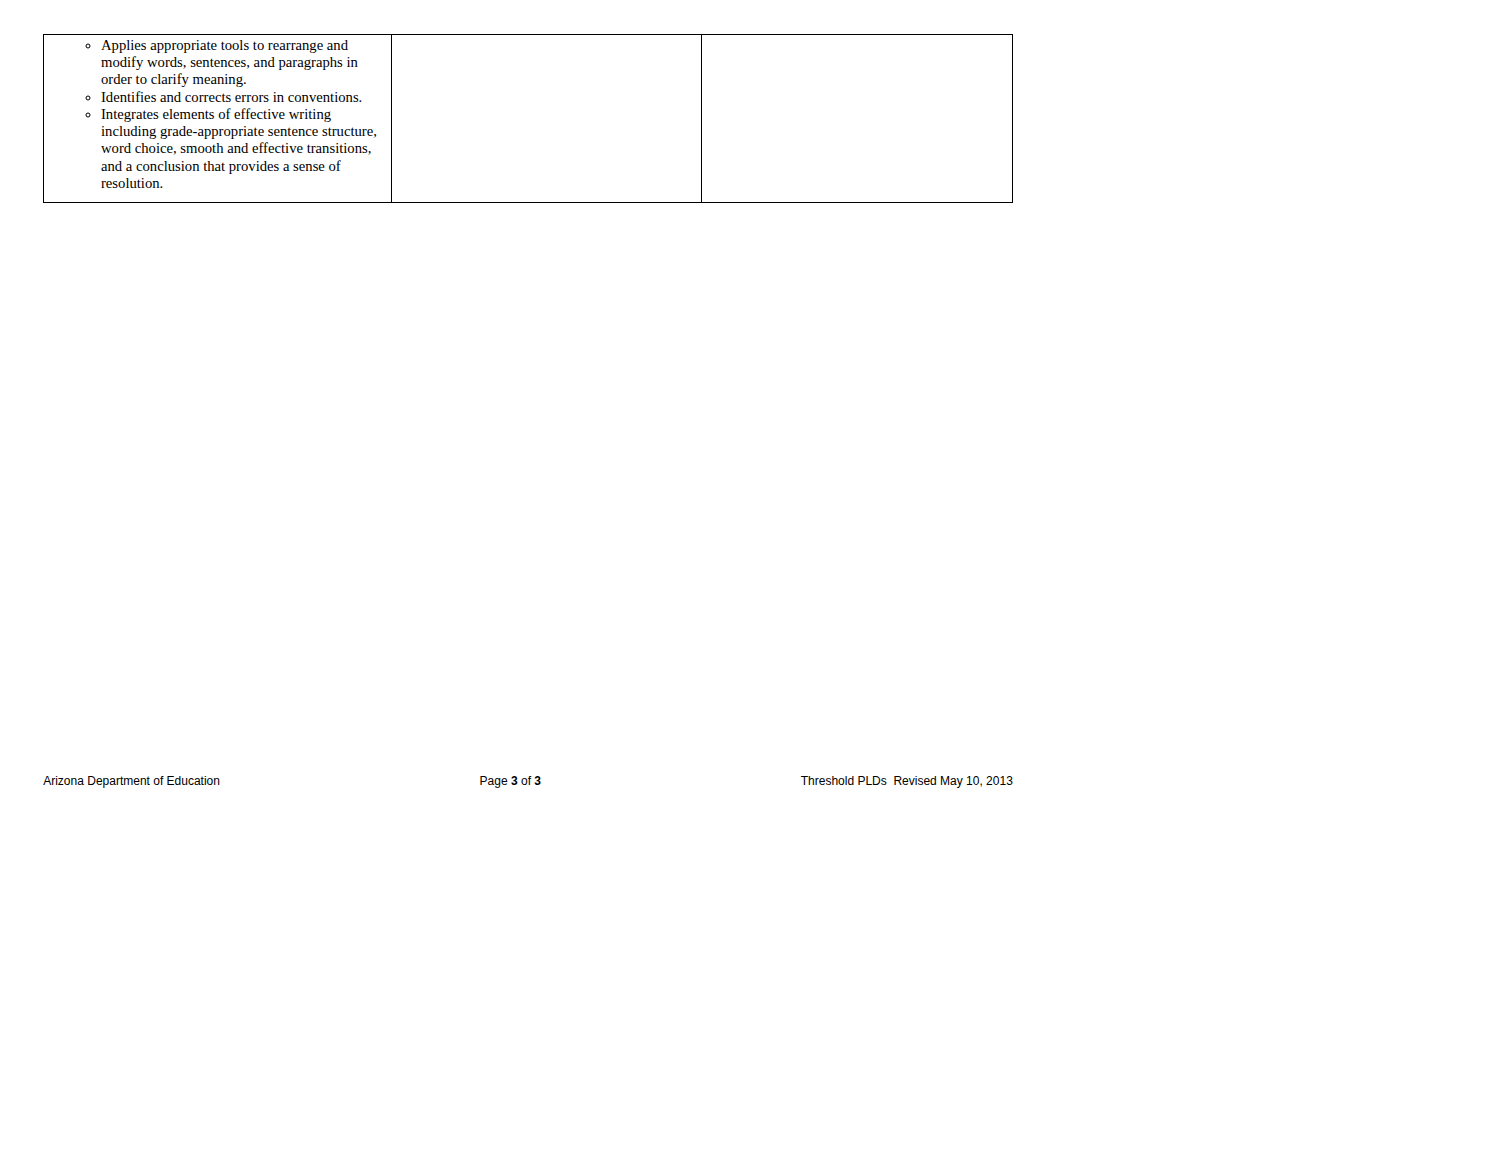| Applies appropriate tools to rearrange and modify words, sentences, and paragraphs in order to clarify meaning. Identifies and corrects errors in conventions. Integrates elements of effective writing including grade-appropriate sentence structure, word choice, smooth and effective transitions, and a conclusion that provides a sense of resolution. | | |
Arizona Department of Education Threshold PLDs Revised May 10, 2013
Page 3 of 3